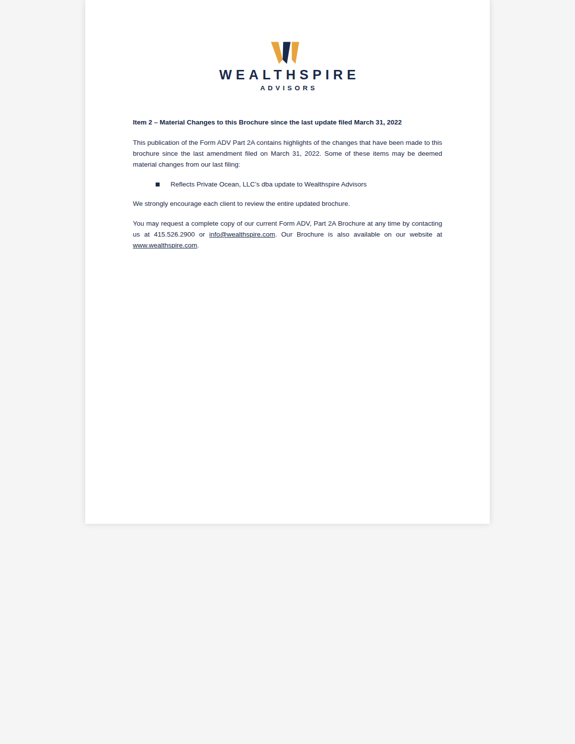WEALTHSPIRE
ADVISORS
Item 2 – Material Changes to this Brochure since the last update filed March 31, 2022
This publication of the Form ADV Part 2A contains highlights of the changes that have been made to this brochure since the last amendment filed on March 31, 2022. Some of these items may be deemed material changes from our last filing:
Reflects Private Ocean, LLC’s dba update to Wealthspire Advisors
We strongly encourage each client to review the entire updated brochure.
You may request a complete copy of our current Form ADV, Part 2A Brochure at any time by contacting us at 415.526.2900 or info@wealthspire.com. Our Brochure is also available on our website at www.wealthspire.com.